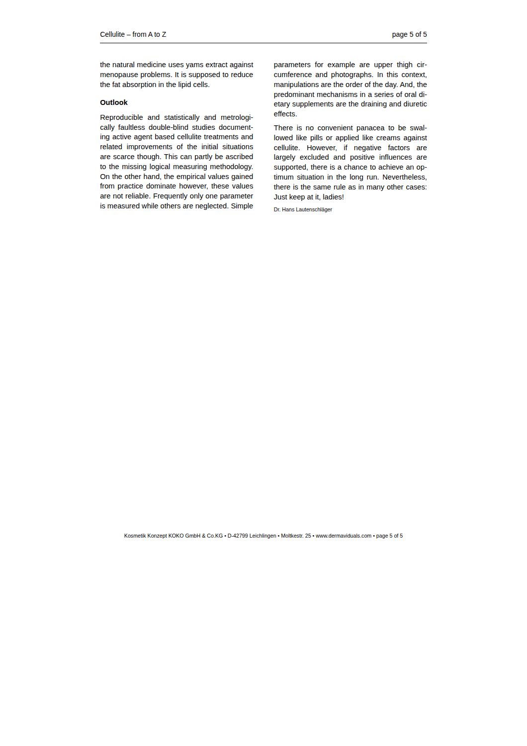Cellulite – from A to Z
page 5 of 5
the natural medicine uses yams extract against menopause problems. It is supposed to reduce the fat absorption in the lipid cells.
Outlook
Reproducible and statistically and metrologically faultless double-blind studies documenting active agent based cellulite treatments and related improvements of the initial situations are scarce though. This can partly be ascribed to the missing logical measuring methodology. On the other hand, the empirical values gained from practice dominate however, these values are not reliable. Frequently only one parameter is measured while others are neglected. Simple parameters for example are upper thigh circumference and photographs. In this context, manipulations are the order of the day. And, the predominant mechanisms in a series of oral dietary supplements are the draining and diuretic effects.
There is no convenient panacea to be swallowed like pills or applied like creams against cellulite. However, if negative factors are largely excluded and positive influences are supported, there is a chance to achieve an optimum situation in the long run. Nevertheless, there is the same rule as in many other cases: Just keep at it, ladies!
Dr. Hans Lautenschläger
Kosmetik Konzept KOKO GmbH & Co.KG • D-42799 Leichlingen • Moltkestr. 25 • www.dermaviduals.com • page 5 of 5